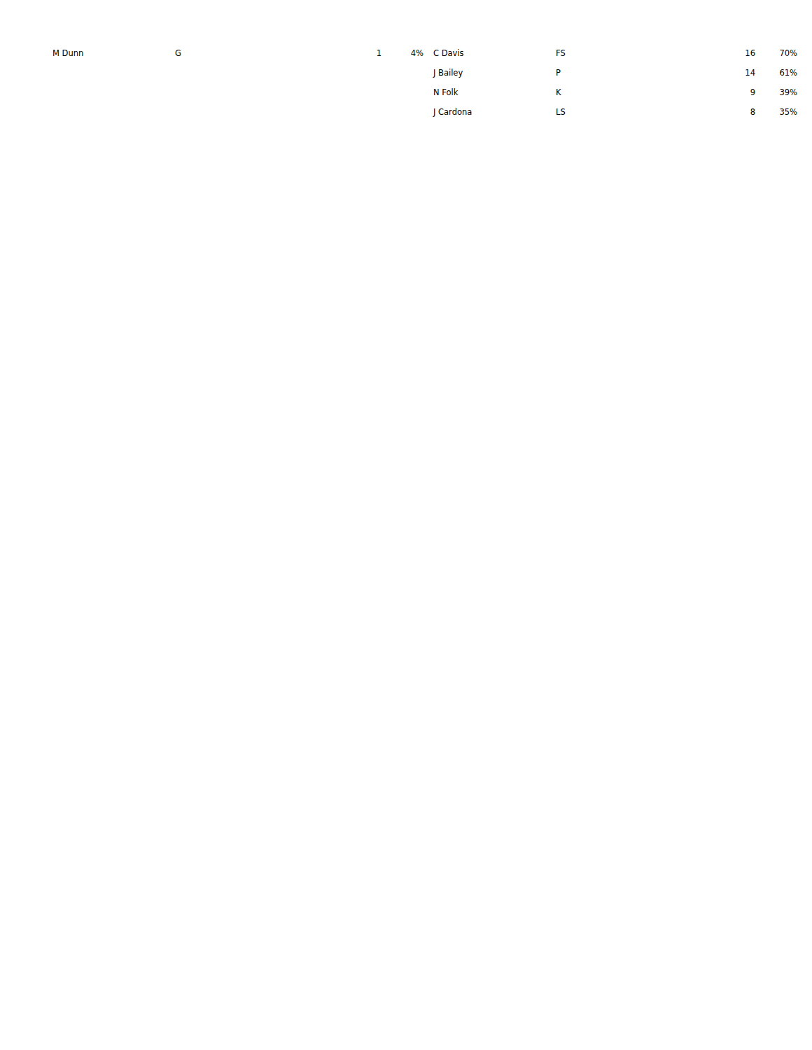| M Dunn | G | 1 | 4% | C Davis | FS | 16 | 70% |
| | | | | J Bailey | P | 14 | 61% |
| | | | | N Folk | K | 9 | 39% |
| | | | | J Cardona | LS | 8 | 35% |